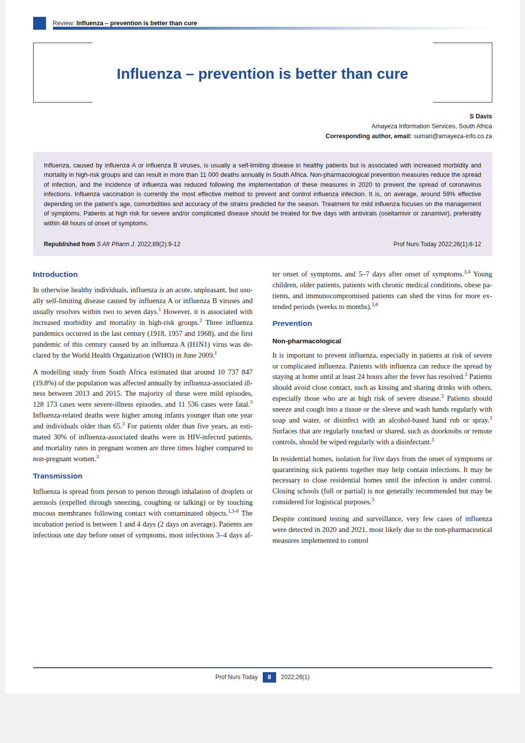Review: Influenza – prevention is better than cure
Influenza – prevention is better than cure
S Davis
Amayeza Information Services, South Africa
Corresponding author, email: sumari@amayeza-info.co.za
Influenza, caused by influenza A or influenza B viruses, is usually a self-limiting disease in healthy patients but is associated with increased morbidity and mortality in high-risk groups and can result in more than 11 000 deaths annually in South Africa. Non-pharmacological prevention measures reduce the spread of infection, and the incidence of influenza was reduced following the implementation of these measures in 2020 to prevent the spread of coronavirus infections. Influenza vaccination is currently the most effective method to prevent and control influenza infection. It is, on average, around 59% effective depending on the patient’s age, comorbidities and accuracy of the strains predicted for the season. Treatment for mild influenza focuses on the management of symptoms. Patients at high risk for severe and/or complicated disease should be treated for five days with antivirals (oseltamivir or zanamivir), preferably within 48 hours of onset of symptoms.
Republished from S Afr Pharm J. 2022;89(2):9-12
Prof Nurs Today 2022;26(1):8-12
Introduction
In otherwise healthy individuals, influenza is an acute, unpleasant, but usually self-limiting disease caused by influenza A or influenza B viruses and usually resolves within two to seven days.1 However, it is associated with increased morbidity and mortality in high-risk groups.2 Three influenza pandemics occurred in the last century (1918, 1957 and 1968), and the first pandemic of this century caused by an influenza A (H1N1) virus was declared by the World Health Organization (WHO) in June 2009.1
A modelling study from South Africa estimated that around 10 737 847 (19.8%) of the population was affected annually by influenza-associated illness between 2013 and 2015. The majority of these were mild episodes, 128 173 cases were severe-illness episodes, and 11 536 cases were fatal.3 Influenza-related deaths were higher among infants younger than one year and individuals older than 65.3 For patients older than five years, an estimated 30% of influenza-associated deaths were in HIV-infected patients, and mortality rates in pregnant women are three times higher compared to non-pregnant women.3
Transmission
Influenza is spread from person to person through inhalation of droplets or aerosols (expelled through sneezing, coughing or talking) or by touching mucous membranes following contact with contaminated objects.1,3-6 The incubation period is between 1 and 4 days (2 days on average). Patients are infectious one day before onset of symptoms, most infectious 3–4 days after onset of symptoms, and 5–7 days after onset of symptoms.3,4 Young children, older patients, patients with chronic medical conditions, obese patients, and immunocompromised patients can shed the virus for more extended periods (weeks to months).3,6
Prevention
Non-pharmacological
It is important to prevent influenza, especially in patients at risk of severe or complicated influenza. Patients with influenza can reduce the spread by staying at home until at least 24 hours after the fever has resolved.3 Patients should avoid close contact, such as kissing and sharing drinks with others, especially those who are at high risk of severe disease.3 Patients should sneeze and cough into a tissue or the sleeve and wash hands regularly with soap and water, or disinfect with an alcohol-based hand rub or spray.3 Surfaces that are regularly touched or shared, such as doorknobs or remote controls, should be wiped regularly with a disinfectant.3
In residential homes, isolation for five days from the onset of symptoms or quarantining sick patients together may help contain infections. It may be necessary to close residential homes until the infection is under control. Closing schools (full or partial) is not generally recommended but may be considered for logistical purposes.3
Despite continued testing and surveillance, very few cases of influenza were detected in 2020 and 2021, most likely due to the non-pharmaceutical measures implemented to control
Prof Nurs Today 8 2022;26(1)